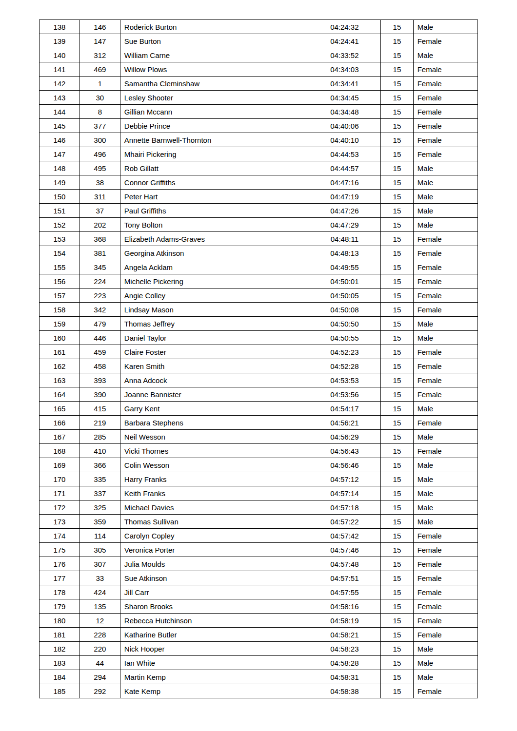| 138 | 146 | Roderick Burton | 04:24:32 | 15 | Male |
| 139 | 147 | Sue Burton | 04:24:41 | 15 | Female |
| 140 | 312 | William Carne | 04:33:52 | 15 | Male |
| 141 | 469 | Willow Plows | 04:34:03 | 15 | Female |
| 142 | 1 | Samantha Cleminshaw | 04:34:41 | 15 | Female |
| 143 | 30 | Lesley Shooter | 04:34:45 | 15 | Female |
| 144 | 8 | Gillian Mccann | 04:34:48 | 15 | Female |
| 145 | 377 | Debbie Prince | 04:40:06 | 15 | Female |
| 146 | 300 | Annette Barnwell-Thornton | 04:40:10 | 15 | Female |
| 147 | 496 | Mhairi Pickering | 04:44:53 | 15 | Female |
| 148 | 495 | Rob Gillatt | 04:44:57 | 15 | Male |
| 149 | 38 | Connor Griffiths | 04:47:16 | 15 | Male |
| 150 | 311 | Peter Hart | 04:47:19 | 15 | Male |
| 151 | 37 | Paul Griffiths | 04:47:26 | 15 | Male |
| 152 | 202 | Tony Bolton | 04:47:29 | 15 | Male |
| 153 | 368 | Elizabeth Adams-Graves | 04:48:11 | 15 | Female |
| 154 | 381 | Georgina Atkinson | 04:48:13 | 15 | Female |
| 155 | 345 | Angela Acklam | 04:49:55 | 15 | Female |
| 156 | 224 | Michelle Pickering | 04:50:01 | 15 | Female |
| 157 | 223 | Angie Colley | 04:50:05 | 15 | Female |
| 158 | 342 | Lindsay Mason | 04:50:08 | 15 | Female |
| 159 | 479 | Thomas Jeffrey | 04:50:50 | 15 | Male |
| 160 | 446 | Daniel Taylor | 04:50:55 | 15 | Male |
| 161 | 459 | Claire Foster | 04:52:23 | 15 | Female |
| 162 | 458 | Karen Smith | 04:52:28 | 15 | Female |
| 163 | 393 | Anna Adcock | 04:53:53 | 15 | Female |
| 164 | 390 | Joanne Bannister | 04:53:56 | 15 | Female |
| 165 | 415 | Garry Kent | 04:54:17 | 15 | Male |
| 166 | 219 | Barbara Stephens | 04:56:21 | 15 | Female |
| 167 | 285 | Neil Wesson | 04:56:29 | 15 | Male |
| 168 | 410 | Vicki Thornes | 04:56:43 | 15 | Female |
| 169 | 366 | Colin Wesson | 04:56:46 | 15 | Male |
| 170 | 335 | Harry Franks | 04:57:12 | 15 | Male |
| 171 | 337 | Keith Franks | 04:57:14 | 15 | Male |
| 172 | 325 | Michael Davies | 04:57:18 | 15 | Male |
| 173 | 359 | Thomas Sullivan | 04:57:22 | 15 | Male |
| 174 | 114 | Carolyn Copley | 04:57:42 | 15 | Female |
| 175 | 305 | Veronica Porter | 04:57:46 | 15 | Female |
| 176 | 307 | Julia Moulds | 04:57:48 | 15 | Female |
| 177 | 33 | Sue Atkinson | 04:57:51 | 15 | Female |
| 178 | 424 | Jill Carr | 04:57:55 | 15 | Female |
| 179 | 135 | Sharon Brooks | 04:58:16 | 15 | Female |
| 180 | 12 | Rebecca Hutchinson | 04:58:19 | 15 | Female |
| 181 | 228 | Katharine Butler | 04:58:21 | 15 | Female |
| 182 | 220 | Nick Hooper | 04:58:23 | 15 | Male |
| 183 | 44 | Ian White | 04:58:28 | 15 | Male |
| 184 | 294 | Martin Kemp | 04:58:31 | 15 | Male |
| 185 | 292 | Kate Kemp | 04:58:38 | 15 | Female |